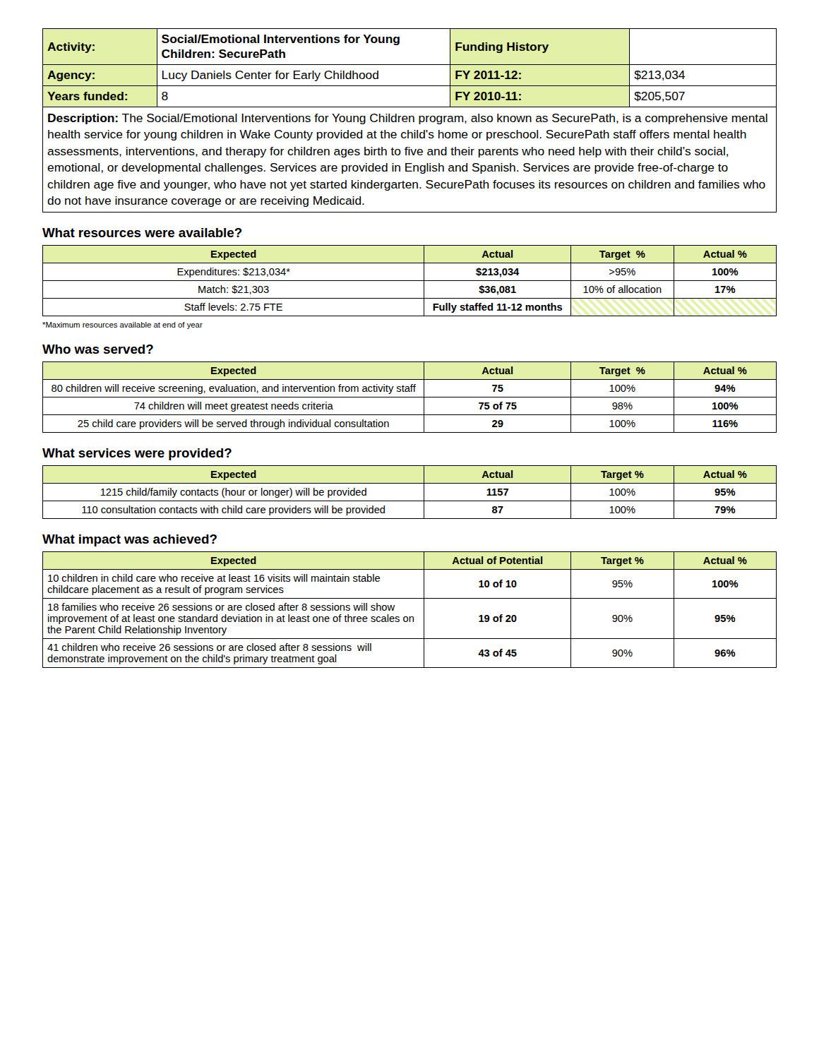| Activity: | Social/Emotional Interventions for Young Children: SecurePath | Funding History | |
| Agency: | Lucy Daniels Center for Early Childhood | FY 2011-12: | $213,034 |
| Years funded: | 8 | FY 2010-11: | $205,507 |
| Description: The Social/Emotional Interventions for Young Children program, also known as SecurePath, is a comprehensive mental health service for young children in Wake County provided at the child's home or preschool. SecurePath staff offers mental health assessments, interventions, and therapy for children ages birth to five and their parents who need help with their child's social, emotional, or developmental challenges. Services are provided in English and Spanish. Services are provide free-of-charge to children age five and younger, who have not yet started kindergarten. SecurePath focuses its resources on children and families who do not have insurance coverage or are receiving Medicaid. |
What resources were available?
| Expected | Actual | Target % | Actual % |
| --- | --- | --- | --- |
| Expenditures: $213,034* | $213,034 | >95% | 100% |
| Match: $21,303 | $36,081 | 10% of allocation | 17% |
| Staff levels: 2.75 FTE | Fully staffed 11-12 months | | |
*Maximum resources available at end of year
Who was served?
| Expected | Actual | Target % | Actual % |
| --- | --- | --- | --- |
| 80 children will receive screening, evaluation, and intervention from activity staff | 75 | 100% | 94% |
| 74 children will meet greatest needs criteria | 75 of 75 | 98% | 100% |
| 25 child care providers will be served through individual consultation | 29 | 100% | 116% |
What services were provided?
| Expected | Actual | Target % | Actual % |
| --- | --- | --- | --- |
| 1215 child/family contacts (hour or longer) will be provided | 1157 | 100% | 95% |
| 110 consultation contacts with child care providers will be provided | 87 | 100% | 79% |
What impact was achieved?
| Expected | Actual of Potential | Target % | Actual % |
| --- | --- | --- | --- |
| 10 children in child care who receive at least 16 visits will maintain stable childcare placement as a result of program services | 10 of 10 | 95% | 100% |
| 18 families who receive 26 sessions or are closed after 8 sessions will show improvement of at least one standard deviation in at least one of three scales on the Parent Child Relationship Inventory | 19 of 20 | 90% | 95% |
| 41 children who receive 26 sessions or are closed after 8 sessions will demonstrate improvement on the child's primary treatment goal | 43 of 45 | 90% | 96% |